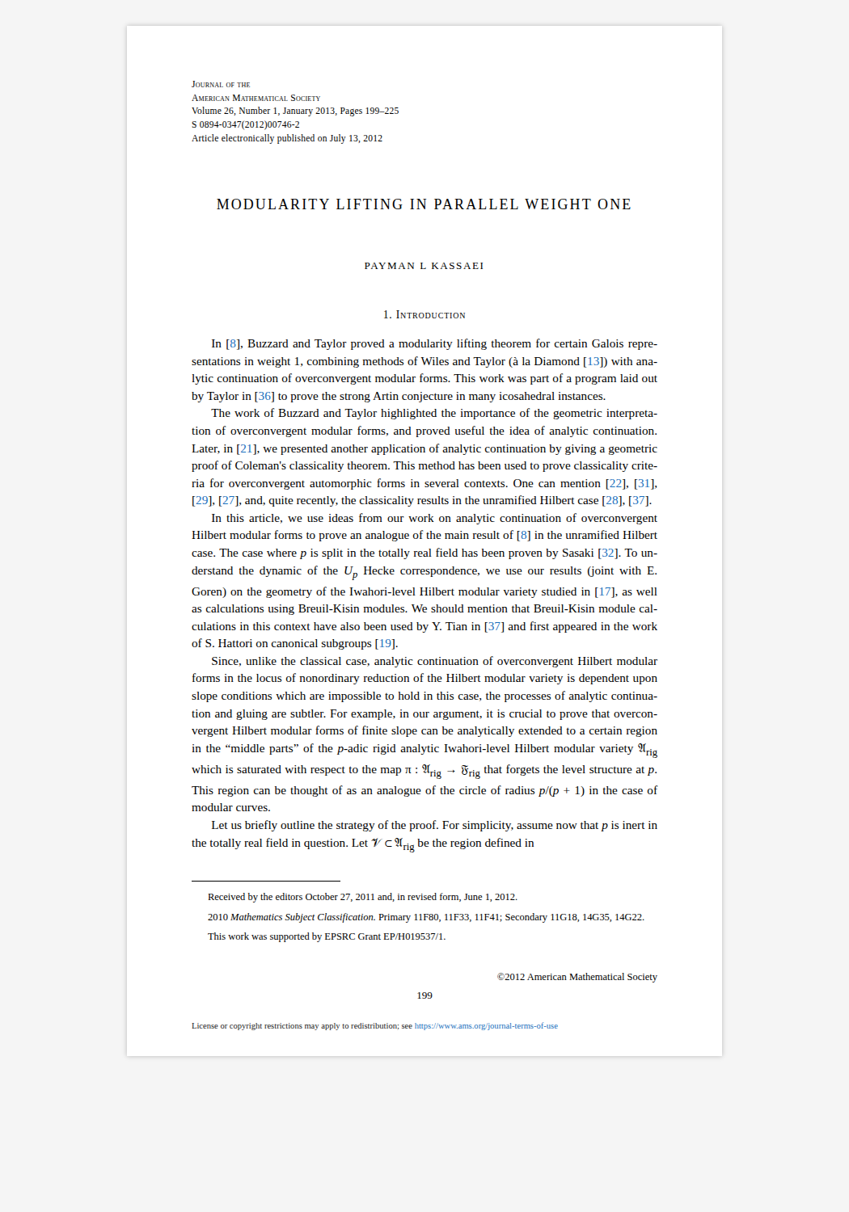Journal of the
American Mathematical Society
Volume 26, Number 1, January 2013, Pages 199–225
S 0894-0347(2012)00746-2
Article electronically published on July 13, 2012
MODULARITY LIFTING IN PARALLEL WEIGHT ONE
PAYMAN L KASSAEI
1. Introduction
In [8], Buzzard and Taylor proved a modularity lifting theorem for certain Galois representations in weight 1, combining methods of Wiles and Taylor (à la Diamond [13]) with analytic continuation of overconvergent modular forms. This work was part of a program laid out by Taylor in [36] to prove the strong Artin conjecture in many icosahedral instances.
The work of Buzzard and Taylor highlighted the importance of the geometric interpretation of overconvergent modular forms, and proved useful the idea of analytic continuation. Later, in [21], we presented another application of analytic continuation by giving a geometric proof of Coleman's classicality theorem. This method has been used to prove classicality criteria for overconvergent automorphic forms in several contexts. One can mention [22], [31], [29], [27], and, quite recently, the classicality results in the unramified Hilbert case [28], [37].
In this article, we use ideas from our work on analytic continuation of overconvergent Hilbert modular forms to prove an analogue of the main result of [8] in the unramified Hilbert case. The case where p is split in the totally real field has been proven by Sasaki [32]. To understand the dynamic of the Up Hecke correspondence, we use our results (joint with E. Goren) on the geometry of the Iwahori-level Hilbert modular variety studied in [17], as well as calculations using Breuil-Kisin modules. We should mention that Breuil-Kisin module calculations in this context have also been used by Y. Tian in [37] and first appeared in the work of S. Hattori on canonical subgroups [19].
Since, unlike the classical case, analytic continuation of overconvergent Hilbert modular forms in the locus of nonordinary reduction of the Hilbert modular variety is dependent upon slope conditions which are impossible to hold in this case, the processes of analytic continuation and gluing are subtler. For example, in our argument, it is crucial to prove that overconvergent Hilbert modular forms of finite slope can be analytically extended to a certain region in the “middle parts” of the p-adic rigid analytic Iwahori-level Hilbert modular variety 𝔄rig which is saturated with respect to the map π : 𝔄rig → 𝔉rig that forgets the level structure at p. This region can be thought of as an analogue of the circle of radius p/(p + 1) in the case of modular curves.
Let us briefly outline the strategy of the proof. For simplicity, assume now that p is inert in the totally real field in question. Let 𝒱 ⊂ 𝔄rig be the region defined in
Received by the editors October 27, 2011 and, in revised form, June 1, 2012.
2010 Mathematics Subject Classification. Primary 11F80, 11F33, 11F41; Secondary 11G18, 14G35, 14G22.
This work was supported by EPSRC Grant EP/H019537/1.
©2012 American Mathematical Society
199
License or copyright restrictions may apply to redistribution; see https://www.ams.org/journal-terms-of-use